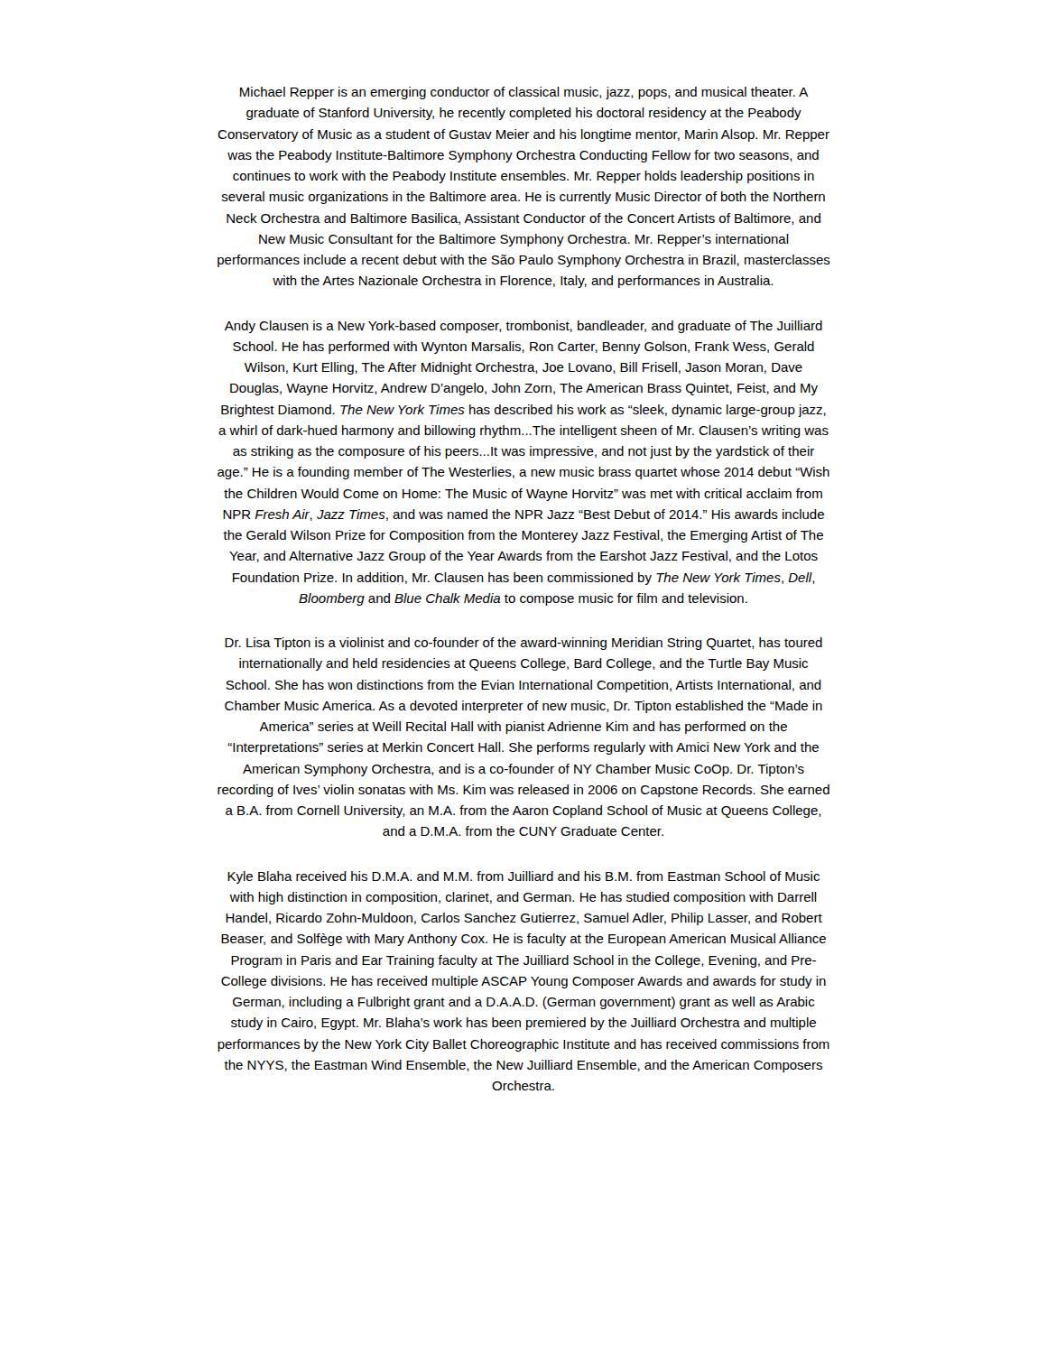Michael Repper is an emerging conductor of classical music, jazz, pops, and musical theater. A graduate of Stanford University, he recently completed his doctoral residency at the Peabody Conservatory of Music as a student of Gustav Meier and his longtime mentor, Marin Alsop. Mr. Repper was the Peabody Institute-Baltimore Symphony Orchestra Conducting Fellow for two seasons, and continues to work with the Peabody Institute ensembles. Mr. Repper holds leadership positions in several music organizations in the Baltimore area. He is currently Music Director of both the Northern Neck Orchestra and Baltimore Basilica, Assistant Conductor of the Concert Artists of Baltimore, and New Music Consultant for the Baltimore Symphony Orchestra. Mr. Repper’s international performances include a recent debut with the São Paulo Symphony Orchestra in Brazil, masterclasses with the Artes Nazionale Orchestra in Florence, Italy, and performances in Australia.
Andy Clausen is a New York-based composer, trombonist, bandleader, and graduate of The Juilliard School. He has performed with Wynton Marsalis, Ron Carter, Benny Golson, Frank Wess, Gerald Wilson, Kurt Elling, The After Midnight Orchestra, Joe Lovano, Bill Frisell, Jason Moran, Dave Douglas, Wayne Horvitz, Andrew D’angelo, John Zorn, The American Brass Quintet, Feist, and My Brightest Diamond. The New York Times has described his work as “sleek, dynamic large-group jazz, a whirl of dark-hued harmony and billowing rhythm...The intelligent sheen of Mr. Clausen’s writing was as striking as the composure of his peers...It was impressive, and not just by the yardstick of their age.” He is a founding member of The Westerlies, a new music brass quartet whose 2014 debut “Wish the Children Would Come on Home: The Music of Wayne Horvitz” was met with critical acclaim from NPR Fresh Air, Jazz Times, and was named the NPR Jazz “Best Debut of 2014.” His awards include the Gerald Wilson Prize for Composition from the Monterey Jazz Festival, the Emerging Artist of The Year, and Alternative Jazz Group of the Year Awards from the Earshot Jazz Festival, and the Lotos Foundation Prize. In addition, Mr. Clausen has been commissioned by The New York Times, Dell, Bloomberg and Blue Chalk Media to compose music for film and television.
Dr. Lisa Tipton is a violinist and co-founder of the award-winning Meridian String Quartet, has toured internationally and held residencies at Queens College, Bard College, and the Turtle Bay Music School. She has won distinctions from the Evian International Competition, Artists International, and Chamber Music America. As a devoted interpreter of new music, Dr. Tipton established the “Made in America” series at Weill Recital Hall with pianist Adrienne Kim and has performed on the “Interpretations” series at Merkin Concert Hall. She performs regularly with Amici New York and the American Symphony Orchestra, and is a co-founder of NY Chamber Music CoOp. Dr. Tipton’s recording of Ives’ violin sonatas with Ms. Kim was released in 2006 on Capstone Records. She earned a B.A. from Cornell University, an M.A. from the Aaron Copland School of Music at Queens College, and a D.M.A. from the CUNY Graduate Center.
Kyle Blaha received his D.M.A. and M.M. from Juilliard and his B.M. from Eastman School of Music with high distinction in composition, clarinet, and German. He has studied composition with Darrell Handel, Ricardo Zohn-Muldoon, Carlos Sanchez Gutierrez, Samuel Adler, Philip Lasser, and Robert Beaser, and Solfège with Mary Anthony Cox. He is faculty at the European American Musical Alliance Program in Paris and Ear Training faculty at The Juilliard School in the College, Evening, and Pre-College divisions. He has received multiple ASCAP Young Composer Awards and awards for study in German, including a Fulbright grant and a D.A.A.D. (German government) grant as well as Arabic study in Cairo, Egypt. Mr. Blaha’s work has been premiered by the Juilliard Orchestra and multiple performances by the New York City Ballet Choreographic Institute and has received commissions from the NYYS, the Eastman Wind Ensemble, the New Juilliard Ensemble, and the American Composers Orchestra.